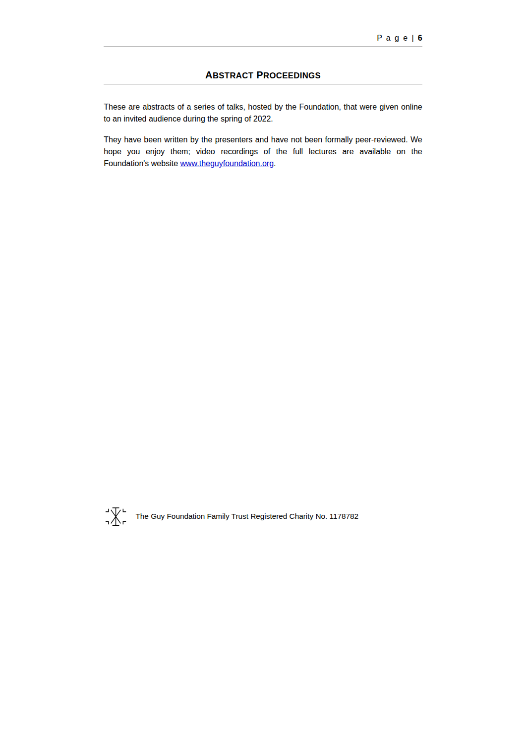P a g e | 6
ABSTRACT PROCEEDINGS
These are abstracts of a series of talks, hosted by the Foundation, that were given online to an invited audience during the spring of 2022.
They have been written by the presenters and have not been formally peer-reviewed. We hope you enjoy them; video recordings of the full lectures are available on the Foundation's website www.theguyfoundation.org.
The Guy Foundation Family Trust Registered Charity No. 1178782